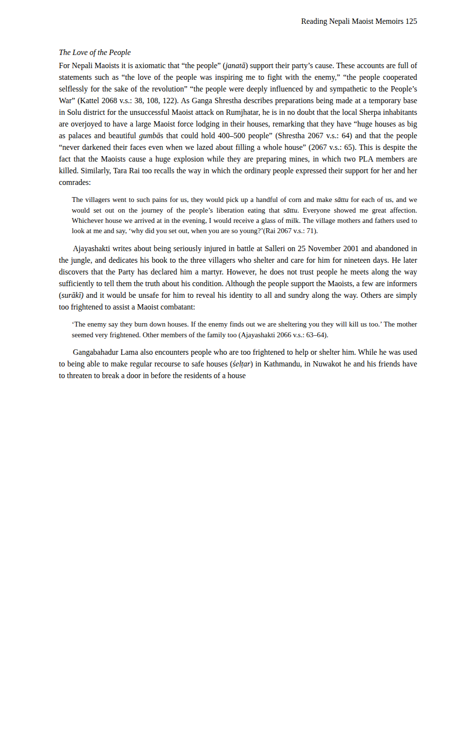Reading Nepali Maoist Memoirs 125
The Love of the People
For Nepali Maoists it is axiomatic that “the people” (janatā) support their party’s cause. These accounts are full of statements such as “the love of the people was inspiring me to fight with the enemy,” “the people cooperated selflessly for the sake of the revolution” “the people were deeply influenced by and sympathetic to the People’s War” (Kattel 2068 v.s.: 38, 108, 122). As Ganga Shrestha describes preparations being made at a temporary base in Solu district for the unsuccessful Maoist attack on Rumjhatar, he is in no doubt that the local Sherpa inhabitants are overjoyed to have a large Maoist force lodging in their houses, remarking that they have “huge houses as big as palaces and beautiful gumbās that could hold 400–500 people” (Shrestha 2067 v.s.: 64) and that the people “never darkened their faces even when we lazed about filling a whole house” (2067 v.s.: 65). This is despite the fact that the Maoists cause a huge explosion while they are preparing mines, in which two PLA members are killed. Similarly, Tara Rai too recalls the way in which the ordinary people expressed their support for her and her comrades:
The villagers went to such pains for us, they would pick up a handful of corn and make sāttu for each of us, and we would set out on the journey of the people’s liberation eating that sāttu. Everyone showed me great affection. Whichever house we arrived at in the evening, I would receive a glass of milk. The village mothers and fathers used to look at me and say, ‘why did you set out, when you are so young?’(Rai 2067 v.s.: 71).
Ajayashakti writes about being seriously injured in battle at Salleri on 25 November 2001 and abandoned in the jungle, and dedicates his book to the three villagers who shelter and care for him for nineteen days. He later discovers that the Party has declared him a martyr. However, he does not trust people he meets along the way sufficiently to tell them the truth about his condition. Although the people support the Maoists, a few are informers (surākī) and it would be unsafe for him to reveal his identity to all and sundry along the way. Others are simply too frightened to assist a Maoist combatant:
‘The enemy say they burn down houses. If the enemy finds out we are sheltering you they will kill us too.’ The mother seemed very frightened. Other members of the family too (Ajayashakti 2066 v.s.: 63–64).
Gangabahadur Lama also encounters people who are too frightened to help or shelter him. While he was used to being able to make regular recourse to safe houses (śelṭar) in Kathmandu, in Nuwakot he and his friends have to threaten to break a door in before the residents of a house